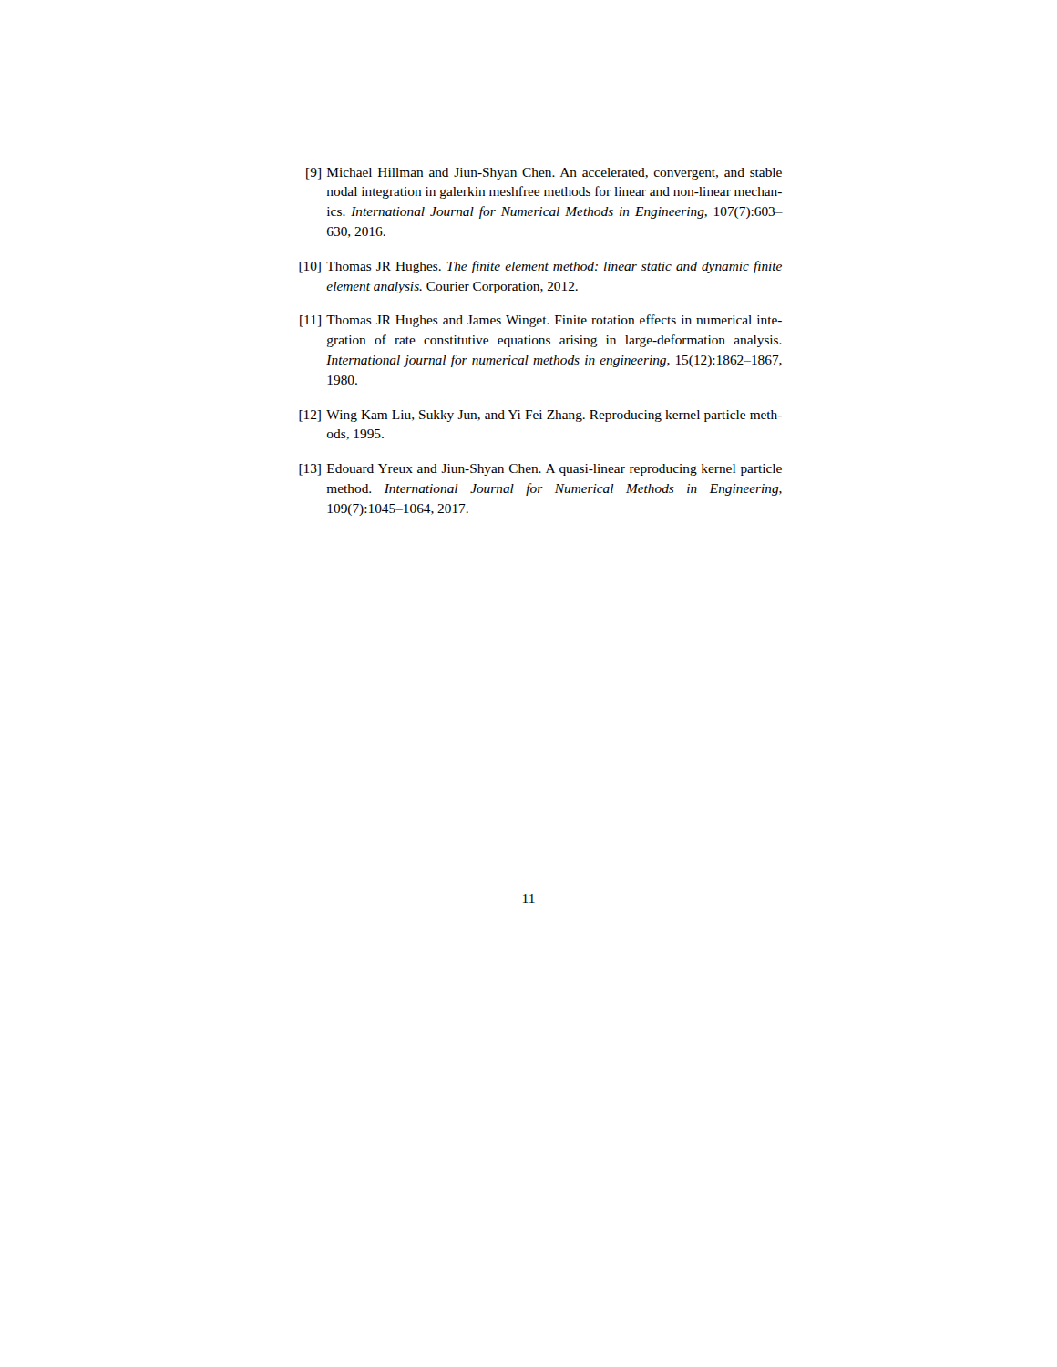[9] Michael Hillman and Jiun-Shyan Chen. An accelerated, convergent, and stable nodal integration in galerkin meshfree methods for linear and non-linear mechanics. International Journal for Numerical Methods in Engineering, 107(7):603–630, 2016.
[10] Thomas JR Hughes. The finite element method: linear static and dynamic finite element analysis. Courier Corporation, 2012.
[11] Thomas JR Hughes and James Winget. Finite rotation effects in numerical integration of rate constitutive equations arising in large-deformation analysis. International journal for numerical methods in engineering, 15(12):1862–1867, 1980.
[12] Wing Kam Liu, Sukky Jun, and Yi Fei Zhang. Reproducing kernel particle methods, 1995.
[13] Edouard Yreux and Jiun-Shyan Chen. A quasi-linear reproducing kernel particle method. International Journal for Numerical Methods in Engineering, 109(7):1045–1064, 2017.
11